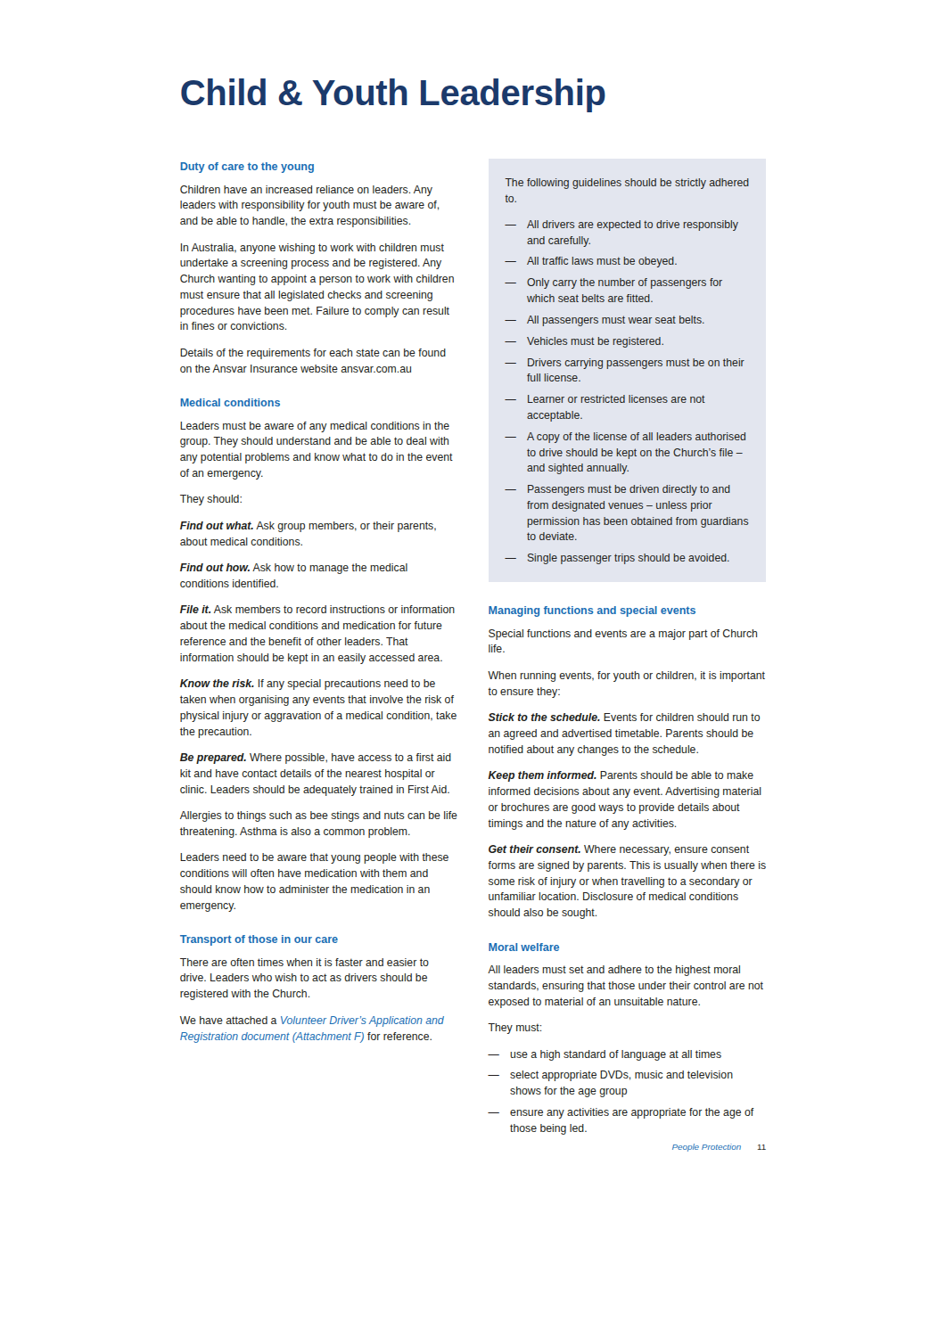Child & Youth Leadership
Duty of care to the young
Children have an increased reliance on leaders. Any leaders with responsibility for youth must be aware of, and be able to handle, the extra responsibilities.
In Australia, anyone wishing to work with children must undertake a screening process and be registered. Any Church wanting to appoint a person to work with children must ensure that all legislated checks and screening procedures have been met. Failure to comply can result in fines or convictions.
Details of the requirements for each state can be found on the Ansvar Insurance website ansvar.com.au
Medical conditions
Leaders must be aware of any medical conditions in the group. They should understand and be able to deal with any potential problems and know what to do in the event of an emergency.
They should:
Find out what. Ask group members, or their parents, about medical conditions.
Find out how. Ask how to manage the medical conditions identified.
File it. Ask members to record instructions or information about the medical conditions and medication for future reference and the benefit of other leaders. That information should be kept in an easily accessed area.
Know the risk. If any special precautions need to be taken when organising any events that involve the risk of physical injury or aggravation of a medical condition, take the precaution.
Be prepared. Where possible, have access to a first aid kit and have contact details of the nearest hospital or clinic. Leaders should be adequately trained in First Aid.
Allergies to things such as bee stings and nuts can be life threatening. Asthma is also a common problem.
Leaders need to be aware that young people with these conditions will often have medication with them and should know how to administer the medication in an emergency.
Transport of those in our care
There are often times when it is faster and easier to drive. Leaders who wish to act as drivers should be registered with the Church.
We have attached a Volunteer Driver’s Application and Registration document (Attachment F) for reference.
The following guidelines should be strictly adhered to.
All drivers are expected to drive responsibly and carefully.
All traffic laws must be obeyed.
Only carry the number of passengers for which seat belts are fitted.
All passengers must wear seat belts.
Vehicles must be registered.
Drivers carrying passengers must be on their full license.
Learner or restricted licenses are not acceptable.
A copy of the license of all leaders authorised to drive should be kept on the Church’s file – and sighted annually.
Passengers must be driven directly to and from designated venues – unless prior permission has been obtained from guardians to deviate.
Single passenger trips should be avoided.
Managing functions and special events
Special functions and events are a major part of Church life.
When running events, for youth or children, it is important to ensure they:
Stick to the schedule. Events for children should run to an agreed and advertised timetable. Parents should be notified about any changes to the schedule.
Keep them informed. Parents should be able to make informed decisions about any event. Advertising material or brochures are good ways to provide details about timings and the nature of any activities.
Get their consent. Where necessary, ensure consent forms are signed by parents. This is usually when there is some risk of injury or when travelling to a secondary or unfamiliar location. Disclosure of medical conditions should also be sought.
Moral welfare
All leaders must set and adhere to the highest moral standards, ensuring that those under their control are not exposed to material of an unsuitable nature.
They must:
use a high standard of language at all times
select appropriate DVDs, music and television shows for the age group
ensure any activities are appropriate for the age of those being led.
People Protection 11